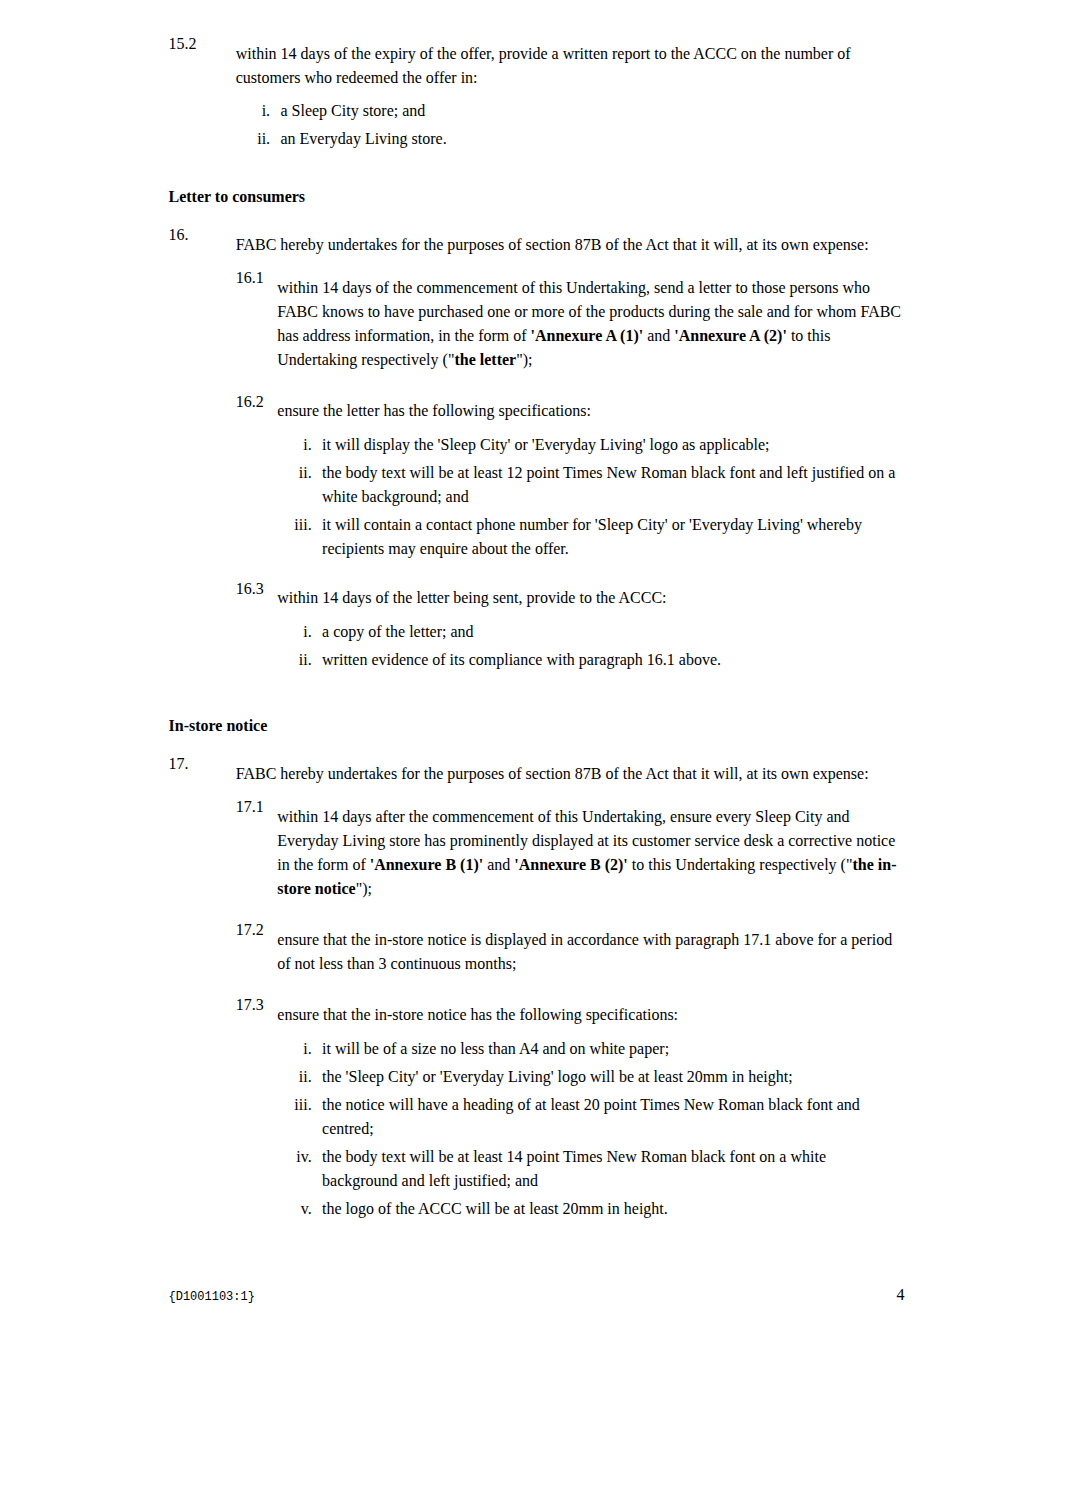15.2
within 14 days of the expiry of the offer, provide a written report to the ACCC on the number of customers who redeemed the offer in:
a Sleep City store; and
an Everyday Living store.
Letter to consumers
16.
FABC hereby undertakes for the purposes of section 87B of the Act that it will, at its own expense:
16.1
within 14 days of the commencement of this Undertaking, send a letter to those persons who FABC knows to have purchased one or more of the products during the sale and for whom FABC has address information, in the form of 'Annexure A (1)' and 'Annexure A (2)' to this Undertaking respectively ("the letter");
16.2
ensure the letter has the following specifications:
it will display the 'Sleep City' or 'Everyday Living' logo as applicable;
the body text will be at least 12 point Times New Roman black font and left justified on a white background; and
it will contain a contact phone number for 'Sleep City' or 'Everyday Living' whereby recipients may enquire about the offer.
16.3
within 14 days of the letter being sent, provide to the ACCC:
a copy of the letter; and
written evidence of its compliance with paragraph 16.1 above.
In-store notice
17.
FABC hereby undertakes for the purposes of section 87B of the Act that it will, at its own expense:
17.1
within 14 days after the commencement of this Undertaking, ensure every Sleep City and Everyday Living store has prominently displayed at its customer service desk a corrective notice in the form of 'Annexure B (1)' and 'Annexure B (2)' to this Undertaking respectively ("the in-store notice");
17.2
ensure that the in-store notice is displayed in accordance with paragraph 17.1 above for a period of not less than 3 continuous months;
17.3
ensure that the in-store notice has the following specifications:
it will be of a size no less than A4 and on white paper;
the 'Sleep City' or 'Everyday Living' logo will be at least 20mm in height;
the notice will have a heading of at least 20 point Times New Roman black font and centred;
the body text will be at least 14 point Times New Roman black font on a white background and left justified; and
the logo of the ACCC will be at least 20mm in height.
{D1001103:1}
4